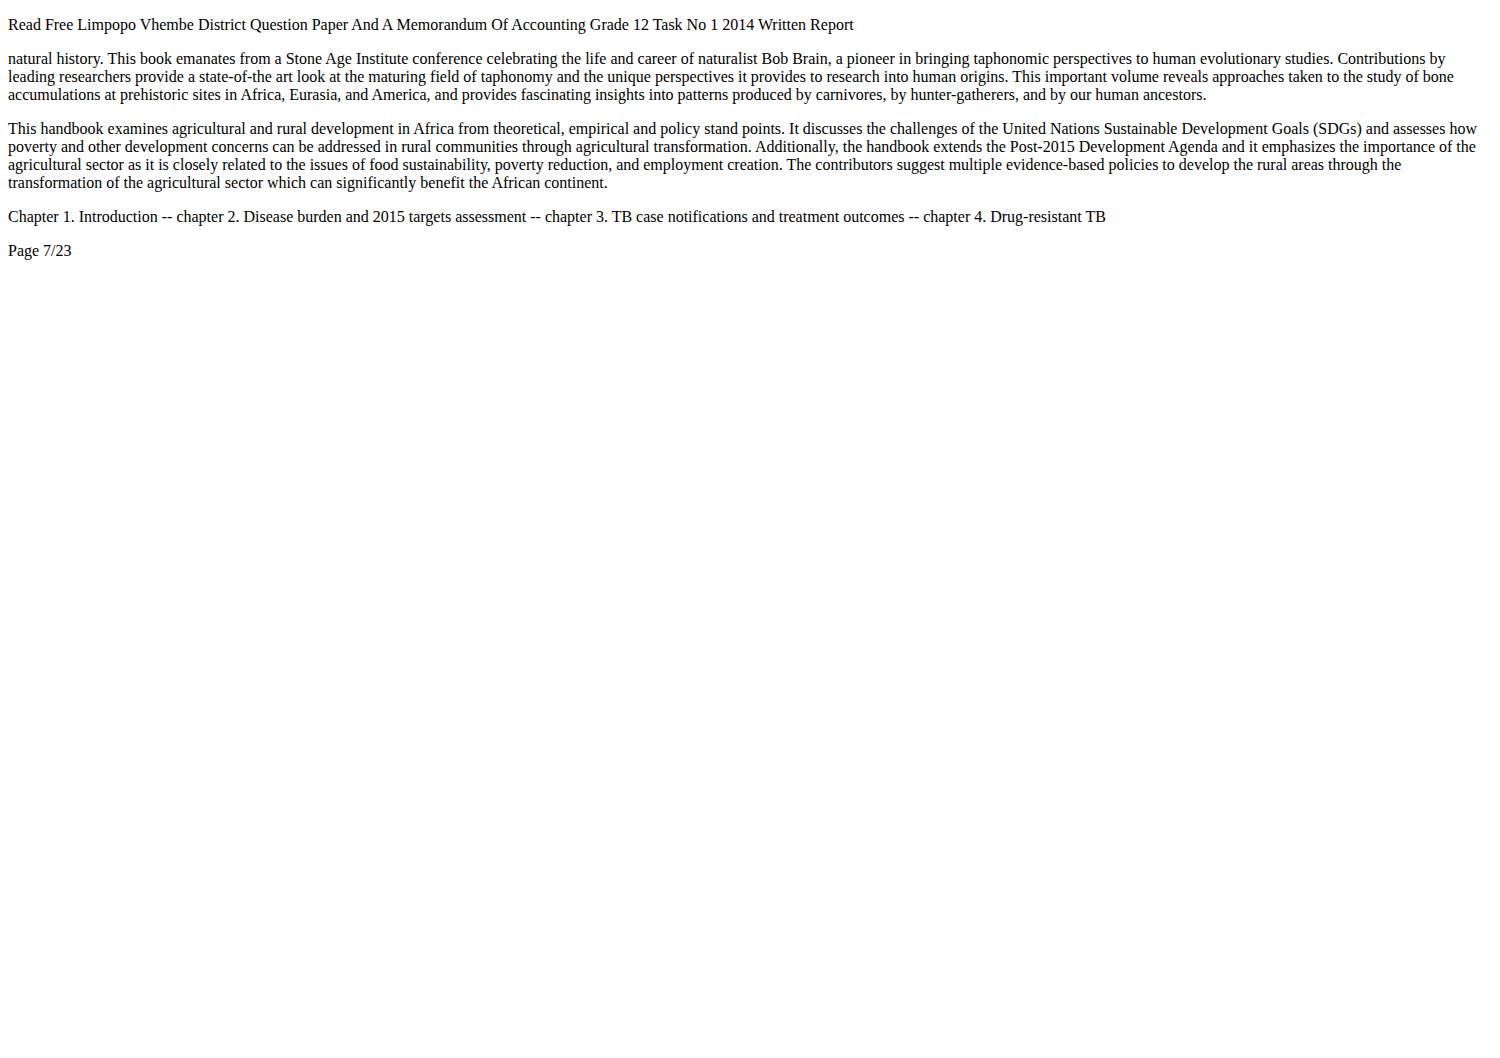Read Free Limpopo Vhembe District Question Paper And A Memorandum Of Accounting Grade 12 Task No 1 2014 Written Report
natural history. This book emanates from a Stone Age Institute conference celebrating the life and career of naturalist Bob Brain, a pioneer in bringing taphonomic perspectives to human evolutionary studies. Contributions by leading researchers provide a state-of-the art look at the maturing field of taphonomy and the unique perspectives it provides to research into human origins. This important volume reveals approaches taken to the study of bone accumulations at prehistoric sites in Africa, Eurasia, and America, and provides fascinating insights into patterns produced by carnivores, by hunter-gatherers, and by our human ancestors.
This handbook examines agricultural and rural development in Africa from theoretical, empirical and policy stand points. It discusses the challenges of the United Nations Sustainable Development Goals (SDGs) and assesses how poverty and other development concerns can be addressed in rural communities through agricultural transformation. Additionally, the handbook extends the Post-2015 Development Agenda and it emphasizes the importance of the agricultural sector as it is closely related to the issues of food sustainability, poverty reduction, and employment creation. The contributors suggest multiple evidence-based policies to develop the rural areas through the transformation of the agricultural sector which can significantly benefit the African continent.
Chapter 1. Introduction -- chapter 2. Disease burden and 2015 targets assessment -- chapter 3. TB case notifications and treatment outcomes -- chapter 4. Drug-resistant TB
Page 7/23